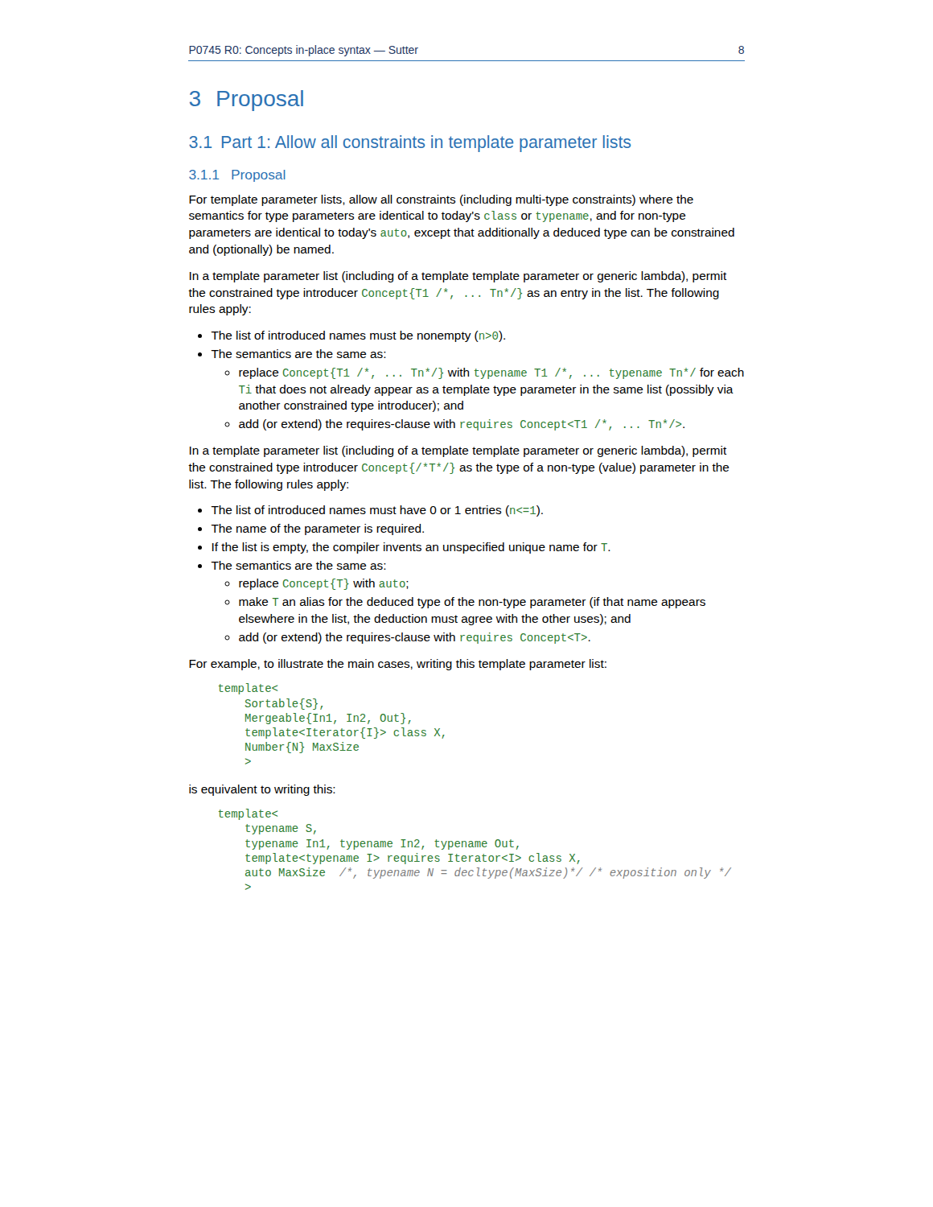P0745 R0: Concepts in-place syntax — Sutter 8
3 Proposal
3.1 Part 1: Allow all constraints in template parameter lists
3.1.1 Proposal
For template parameter lists, allow all constraints (including multi-type constraints) where the semantics for type parameters are identical to today's class or typename, and for non-type parameters are identical to today's auto, except that additionally a deduced type can be constrained and (optionally) be named.
In a template parameter list (including of a template template parameter or generic lambda), permit the constrained type introducer Concept{T1 /*, ... Tn*/} as an entry in the list. The following rules apply:
The list of introduced names must be nonempty (n>0).
The semantics are the same as:
replace Concept{T1 /*, ... Tn*/} with typename T1 /*, ... typename Tn*/ for each Ti that does not already appear as a template type parameter in the same list (possibly via another constrained type introducer); and
add (or extend) the requires-clause with requires Concept<T1 /*, ... Tn*/>.
In a template parameter list (including of a template template parameter or generic lambda), permit the constrained type introducer Concept{/*T*/} as the type of a non-type (value) parameter in the list. The following rules apply:
The list of introduced names must have 0 or 1 entries (n<=1).
The name of the parameter is required.
If the list is empty, the compiler invents an unspecified unique name for T.
The semantics are the same as:
replace Concept{T} with auto;
make T an alias for the deduced type of the non-type parameter (if that name appears elsewhere in the list, the deduction must agree with the other uses); and
add (or extend) the requires-clause with requires Concept<T>.
For example, to illustrate the main cases, writing this template parameter list:
template<
    Sortable{S},
    Mergeable{In1, In2, Out},
    template<Iterator{I}> class X,
    Number{N} MaxSize
    >
is equivalent to writing this:
template<
    typename S,
    typename In1, typename In2, typename Out,
    template<typename I> requires Iterator<I> class X,
    auto MaxSize  /*, typename N = decltype(MaxSize)*/ /* exposition only */
    >